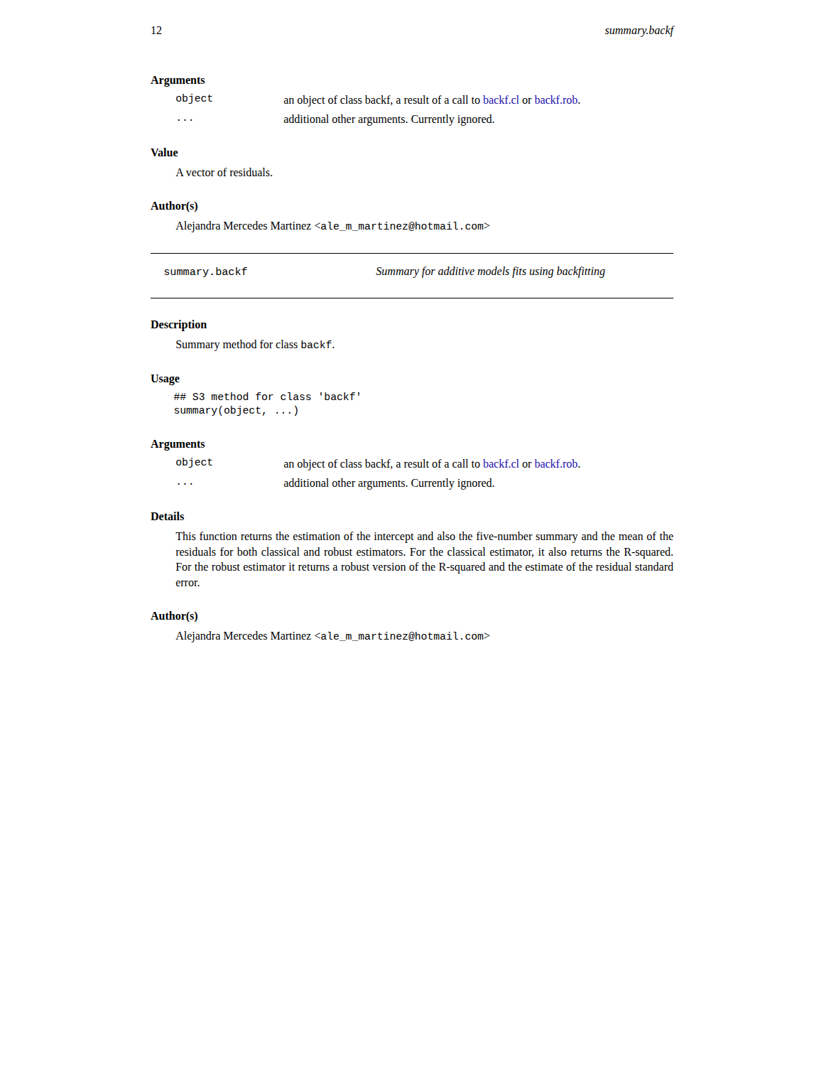12 summary.backf
Arguments
object
an object of class backf, a result of a call to backf.cl or backf.rob.
...
additional other arguments. Currently ignored.
Value
A vector of residuals.
Author(s)
Alejandra Mercedes Martinez <ale_m_martinez@hotmail.com>
summary.backf Summary for additive models fits using backfitting
Description
Summary method for class backf.
Usage
## S3 method for class 'backf'
summary(object, ...)
Arguments
object
an object of class backf, a result of a call to backf.cl or backf.rob.
...
additional other arguments. Currently ignored.
Details
This function returns the estimation of the intercept and also the five-number summary and the mean of the residuals for both classical and robust estimators. For the classical estimator, it also returns the R-squared. For the robust estimator it returns a robust version of the R-squared and the estimate of the residual standard error.
Author(s)
Alejandra Mercedes Martinez <ale_m_martinez@hotmail.com>